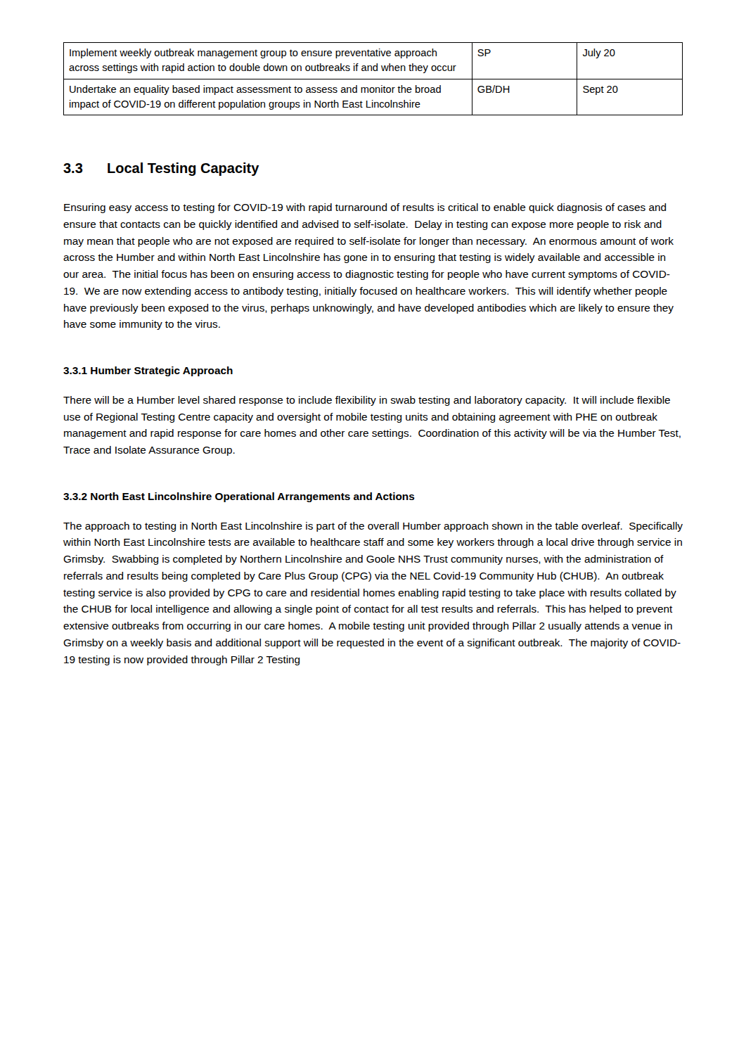| Implement weekly outbreak management group to ensure preventative approach across settings with rapid action to double down on outbreaks if and when they occur | SP | July 20 |
| Undertake an equality based impact assessment to assess and monitor the broad impact of COVID-19 on different population groups in North East Lincolnshire | GB/DH | Sept 20 |
3.3 Local Testing Capacity
Ensuring easy access to testing for COVID-19 with rapid turnaround of results is critical to enable quick diagnosis of cases and ensure that contacts can be quickly identified and advised to self-isolate. Delay in testing can expose more people to risk and may mean that people who are not exposed are required to self-isolate for longer than necessary. An enormous amount of work across the Humber and within North East Lincolnshire has gone in to ensuring that testing is widely available and accessible in our area. The initial focus has been on ensuring access to diagnostic testing for people who have current symptoms of COVID-19. We are now extending access to antibody testing, initially focused on healthcare workers. This will identify whether people have previously been exposed to the virus, perhaps unknowingly, and have developed antibodies which are likely to ensure they have some immunity to the virus.
3.3.1 Humber Strategic Approach
There will be a Humber level shared response to include flexibility in swab testing and laboratory capacity. It will include flexible use of Regional Testing Centre capacity and oversight of mobile testing units and obtaining agreement with PHE on outbreak management and rapid response for care homes and other care settings. Coordination of this activity will be via the Humber Test, Trace and Isolate Assurance Group.
3.3.2 North East Lincolnshire Operational Arrangements and Actions
The approach to testing in North East Lincolnshire is part of the overall Humber approach shown in the table overleaf. Specifically within North East Lincolnshire tests are available to healthcare staff and some key workers through a local drive through service in Grimsby. Swabbing is completed by Northern Lincolnshire and Goole NHS Trust community nurses, with the administration of referrals and results being completed by Care Plus Group (CPG) via the NEL Covid-19 Community Hub (CHUB). An outbreak testing service is also provided by CPG to care and residential homes enabling rapid testing to take place with results collated by the CHUB for local intelligence and allowing a single point of contact for all test results and referrals. This has helped to prevent extensive outbreaks from occurring in our care homes. A mobile testing unit provided through Pillar 2 usually attends a venue in Grimsby on a weekly basis and additional support will be requested in the event of a significant outbreak. The majority of COVID-19 testing is now provided through Pillar 2 Testing